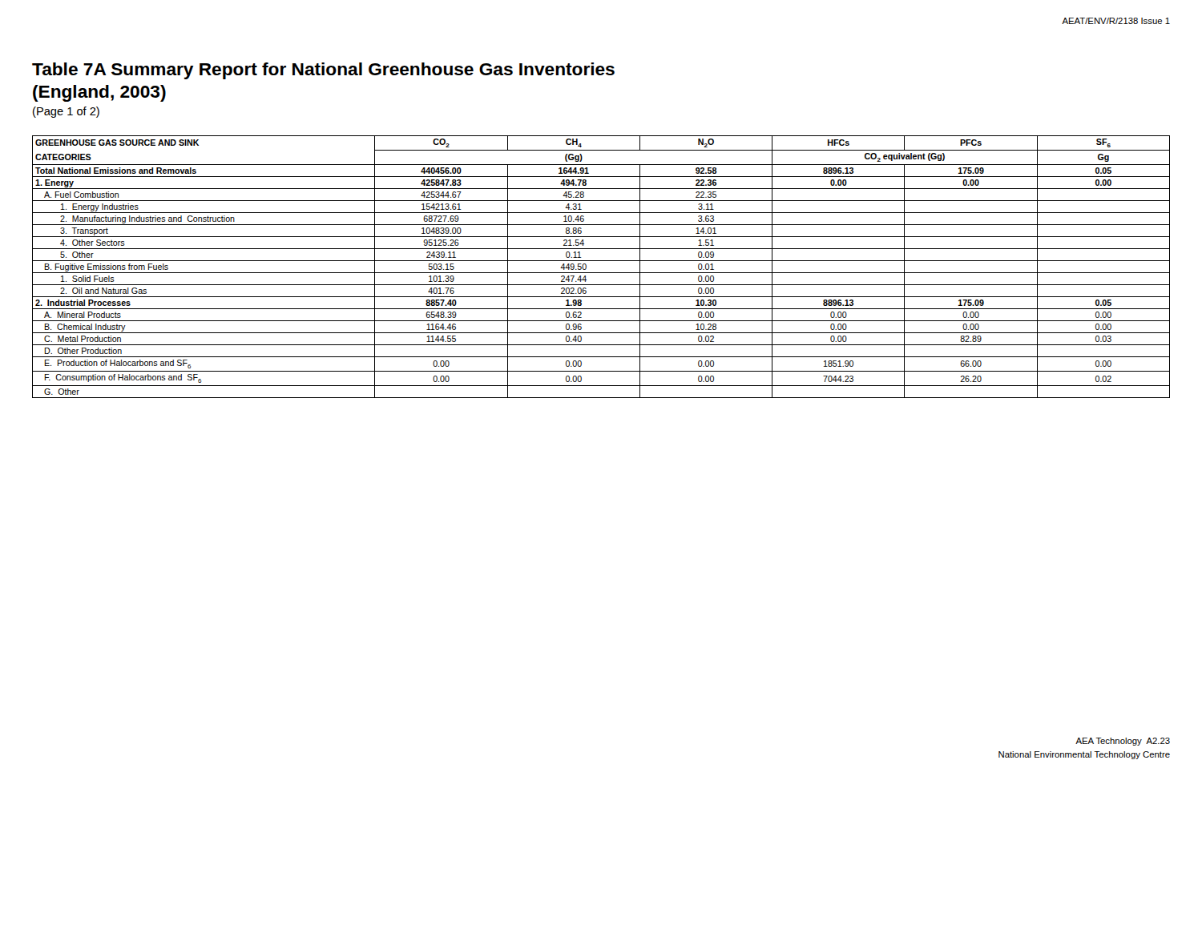AEAT/ENV/R/2138 Issue 1
Table 7A Summary Report for National Greenhouse Gas Inventories
(England, 2003)
(Page 1 of 2)
| GREENHOUSE GAS SOURCE AND SINK | CO 2 | CH 4 | N 2 O | HFCs | PFCs | SF 6 |
| --- | --- | --- | --- | --- | --- | --- |
| CATEGORIES | (Gg) | CO 2 equivalent (Gg) | Gg |
| Total National Emissions and Removals | 440456.00 | 1644.91 | 92.58 | 8896.13 | 175.09 | 0.05 |
| 1. Energy | 425847.83 | 494.78 | 22.36 | 0.00 | 0.00 | 0.00 |
| A. Fuel Combustion | 425344.67 | 45.28 | 22.35 | | | |
| 1. Energy Industries | 154213.61 | 4.31 | 3.11 | | | |
| 2. Manufacturing Industries and Construction | 68727.69 | 10.46 | 3.63 | | | |
| 3. Transport | 104839.00 | 8.86 | 14.01 | | | |
| 4. Other Sectors | 95125.26 | 21.54 | 1.51 | | | |
| 5. Other | 2439.11 | 0.11 | 0.09 | | | |
| B. Fugitive Emissions from Fuels | 503.15 | 449.50 | 0.01 | | | |
| 1. Solid Fuels | 101.39 | 247.44 | 0.00 | | | |
| 2. Oil and Natural Gas | 401.76 | 202.06 | 0.00 | | | |
| 2. Industrial Processes | 8857.40 | 1.98 | 10.30 | 8896.13 | 175.09 | 0.05 |
| A. Mineral Products | 6548.39 | 0.62 | 0.00 | 0.00 | 0.00 | 0.00 |
| B. Chemical Industry | 1164.46 | 0.96 | 10.28 | 0.00 | 0.00 | 0.00 |
| C. Metal Production | 1144.55 | 0.40 | 0.02 | 0.00 | 82.89 | 0.03 |
| D. Other Production | | | | | | |
| E. Production of Halocarbons and SF 6 | 0.00 | 0.00 | 0.00 | 1851.90 | 66.00 | 0.00 |
| F. Consumption of Halocarbons and SF 6 | 0.00 | 0.00 | 0.00 | 7044.23 | 26.20 | 0.02 |
| G. Other | | | | | | |
AEA Technology A2.23
National Environmental Technology Centre